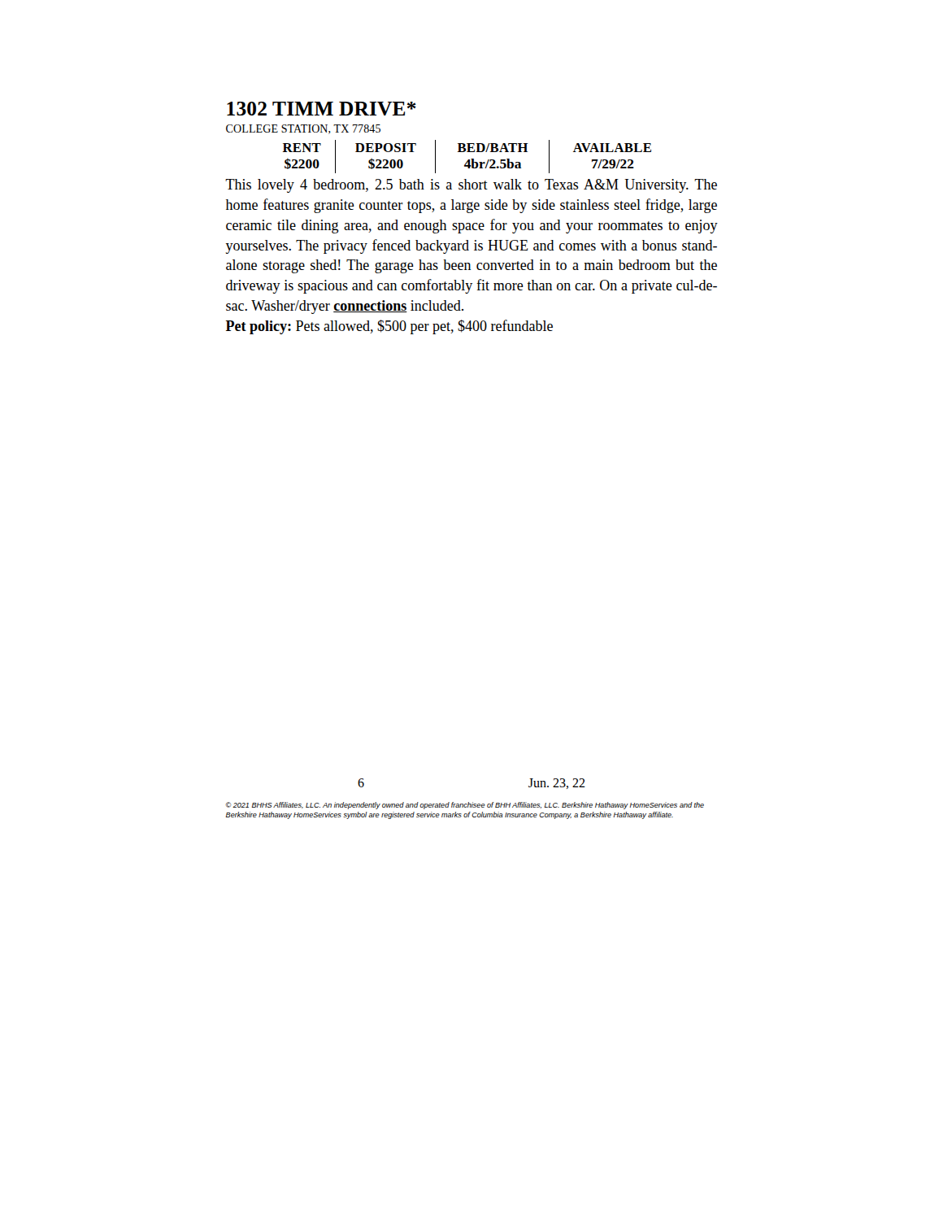1302 TIMM DRIVE*
COLLEGE STATION, TX 77845
| | RENT | | DEPOSIT | | BED/BATH | | AVAILABLE | |
| | $2200 | | $2200 | | 4br/2.5ba | | 7/29/22 | |
This lovely 4 bedroom, 2.5 bath is a short walk to Texas A&M University. The home features granite counter tops, a large side by side stainless steel fridge, large ceramic tile dining area, and enough space for you and your roommates to enjoy yourselves. The privacy fenced backyard is HUGE and comes with a bonus stand-alone storage shed! The garage has been converted in to a main bedroom but the driveway is spacious and can comfortably fit more than on car. On a private cul-de-sac. Washer/dryer connections included.
Pet policy: Pets allowed, $500 per pet, $400 refundable
6 Jun. 23, 22
© 2021 BHHS Affiliates, LLC. An independently owned and operated franchisee of BHH Affiliates, LLC. Berkshire Hathaway HomeServices and the Berkshire Hathaway HomeServices symbol are registered service marks of Columbia Insurance Company, a Berkshire Hathaway affiliate.